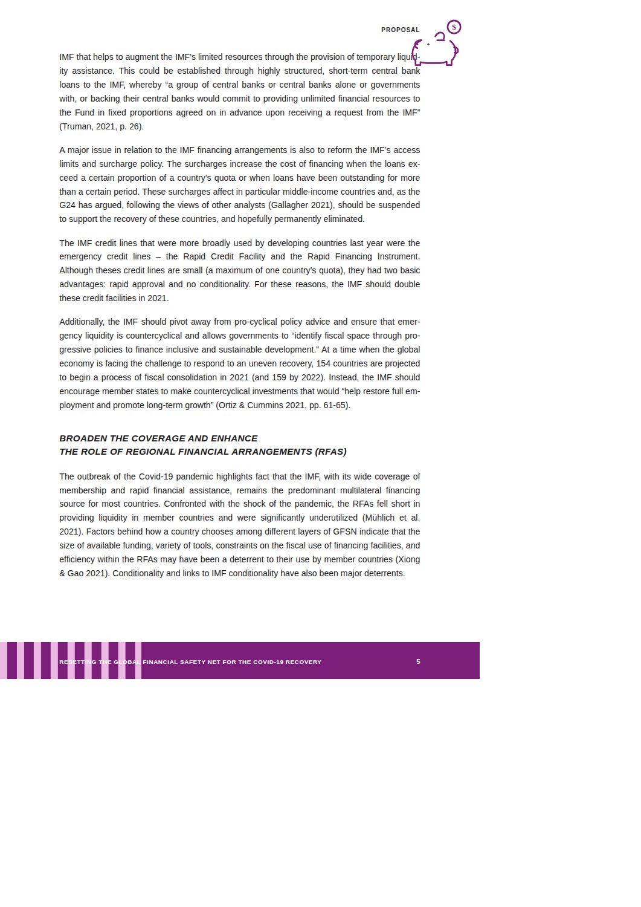PROPOSAL
$
IMF that helps to augment the IMF's limited resources through the provision of temporary liquidity assistance. This could be established through highly structured, short-term central bank loans to the IMF, whereby “a group of central banks or central banks alone or governments with, or backing their central banks would commit to providing unlimited financial resources to the Fund in fixed proportions agreed on in advance upon receiving a request from the IMF” (Truman, 2021, p. 26).
A major issue in relation to the IMF financing arrangements is also to reform the IMF’s access limits and surcharge policy. The surcharges increase the cost of financing when the loans exceed a certain proportion of a country’s quota or when loans have been outstanding for more than a certain period. These surcharges affect in particular middle-income countries and, as the G24 has argued, following the views of other analysts (Gallagher 2021), should be suspended to support the recovery of these countries, and hopefully permanently eliminated.
The IMF credit lines that were more broadly used by developing countries last year were the emergency credit lines – the Rapid Credit Facility and the Rapid Financing Instrument. Although theses credit lines are small (a maximum of one country's quota), they had two basic advantages: rapid approval and no conditionality. For these reasons, the IMF should double these credit facilities in 2021.
Additionally, the IMF should pivot away from pro-cyclical policy advice and ensure that emergency liquidity is countercyclical and allows governments to “identify fiscal space through progressive policies to finance inclusive and sustainable development.” At a time when the global economy is facing the challenge to respond to an uneven recovery, 154 countries are projected to begin a process of fiscal consolidation in 2021 (and 159 by 2022). Instead, the IMF should encourage member states to make countercyclical investments that would “help restore full employment and promote long-term growth” (Ortiz & Cummins 2021, pp. 61-65).
Broaden the coverage and enhance
the role of regional financial arrangements (RFAs)
The outbreak of the Covid-19 pandemic highlights fact that the IMF, with its wide coverage of membership and rapid financial assistance, remains the predominant multilateral financing source for most countries. Confronted with the shock of the pandemic, the RFAs fell short in providing liquidity in member countries and were significantly underutilized (Mühlich et al. 2021). Factors behind how a country chooses among different layers of GFSN indicate that the size of available funding, variety of tools, constraints on the fiscal use of financing facilities, and efficiency within the RFAs may have been a deterrent to their use by member countries (Xiong & Gao 2021). Conditionality and links to IMF conditionality have also been major deterrents.
Resetting the Global Financial Safety Net for the Covid-19 Recovery
5